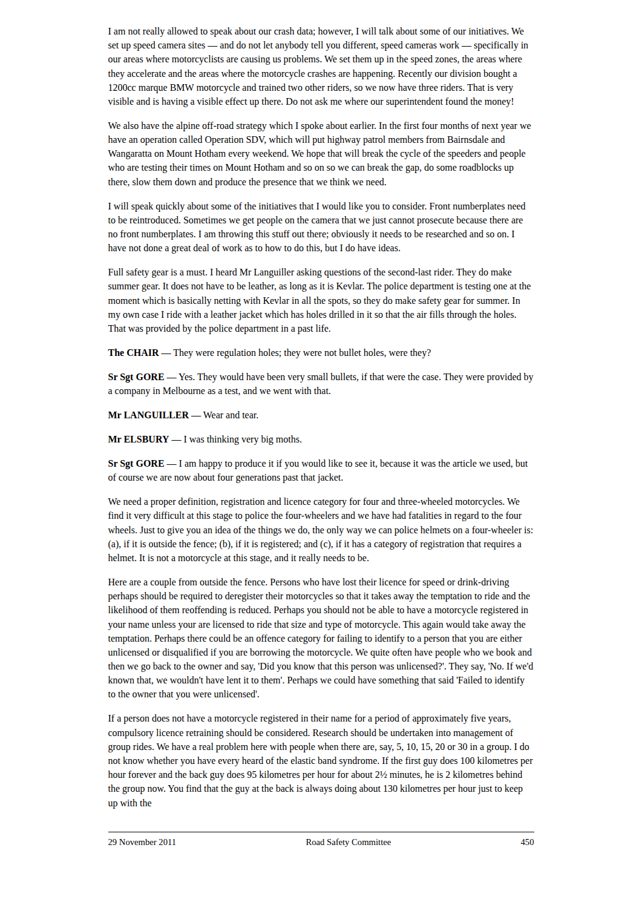I am not really allowed to speak about our crash data; however, I will talk about some of our initiatives. We set up speed camera sites — and do not let anybody tell you different, speed cameras work — specifically in our areas where motorcyclists are causing us problems. We set them up in the speed zones, the areas where they accelerate and the areas where the motorcycle crashes are happening. Recently our division bought a 1200cc marque BMW motorcycle and trained two other riders, so we now have three riders. That is very visible and is having a visible effect up there. Do not ask me where our superintendent found the money!
We also have the alpine off-road strategy which I spoke about earlier. In the first four months of next year we have an operation called Operation SDV, which will put highway patrol members from Bairnsdale and Wangaratta on Mount Hotham every weekend. We hope that will break the cycle of the speeders and people who are testing their times on Mount Hotham and so on so we can break the gap, do some roadblocks up there, slow them down and produce the presence that we think we need.
I will speak quickly about some of the initiatives that I would like you to consider. Front numberplates need to be reintroduced. Sometimes we get people on the camera that we just cannot prosecute because there are no front numberplates. I am throwing this stuff out there; obviously it needs to be researched and so on. I have not done a great deal of work as to how to do this, but I do have ideas.
Full safety gear is a must. I heard Mr Languiller asking questions of the second-last rider. They do make summer gear. It does not have to be leather, as long as it is Kevlar. The police department is testing one at the moment which is basically netting with Kevlar in all the spots, so they do make safety gear for summer. In my own case I ride with a leather jacket which has holes drilled in it so that the air fills through the holes. That was provided by the police department in a past life.
The CHAIR — They were regulation holes; they were not bullet holes, were they?
Sr Sgt GORE — Yes. They would have been very small bullets, if that were the case. They were provided by a company in Melbourne as a test, and we went with that.
Mr LANGUILLER — Wear and tear.
Mr ELSBURY — I was thinking very big moths.
Sr Sgt GORE — I am happy to produce it if you would like to see it, because it was the article we used, but of course we are now about four generations past that jacket.
We need a proper definition, registration and licence category for four and three-wheeled motorcycles. We find it very difficult at this stage to police the four-wheelers and we have had fatalities in regard to the four wheels. Just to give you an idea of the things we do, the only way we can police helmets on a four-wheeler is: (a), if it is outside the fence; (b), if it is registered; and (c), if it has a category of registration that requires a helmet. It is not a motorcycle at this stage, and it really needs to be.
Here are a couple from outside the fence. Persons who have lost their licence for speed or drink-driving perhaps should be required to deregister their motorcycles so that it takes away the temptation to ride and the likelihood of them reoffending is reduced. Perhaps you should not be able to have a motorcycle registered in your name unless your are licensed to ride that size and type of motorcycle. This again would take away the temptation. Perhaps there could be an offence category for failing to identify to a person that you are either unlicensed or disqualified if you are borrowing the motorcycle. We quite often have people who we book and then we go back to the owner and say, 'Did you know that this person was unlicensed?'. They say, 'No. If we'd known that, we wouldn't have lent it to them'. Perhaps we could have something that said 'Failed to identify to the owner that you were unlicensed'.
If a person does not have a motorcycle registered in their name for a period of approximately five years, compulsory licence retraining should be considered. Research should be undertaken into management of group rides. We have a real problem here with people when there are, say, 5, 10, 15, 20 or 30 in a group. I do not know whether you have every heard of the elastic band syndrome. If the first guy does 100 kilometres per hour forever and the back guy does 95 kilometres per hour for about 2½ minutes, he is 2 kilometres behind the group now. You find that the guy at the back is always doing about 130 kilometres per hour just to keep up with the
29 November 2011 Road Safety Committee 450